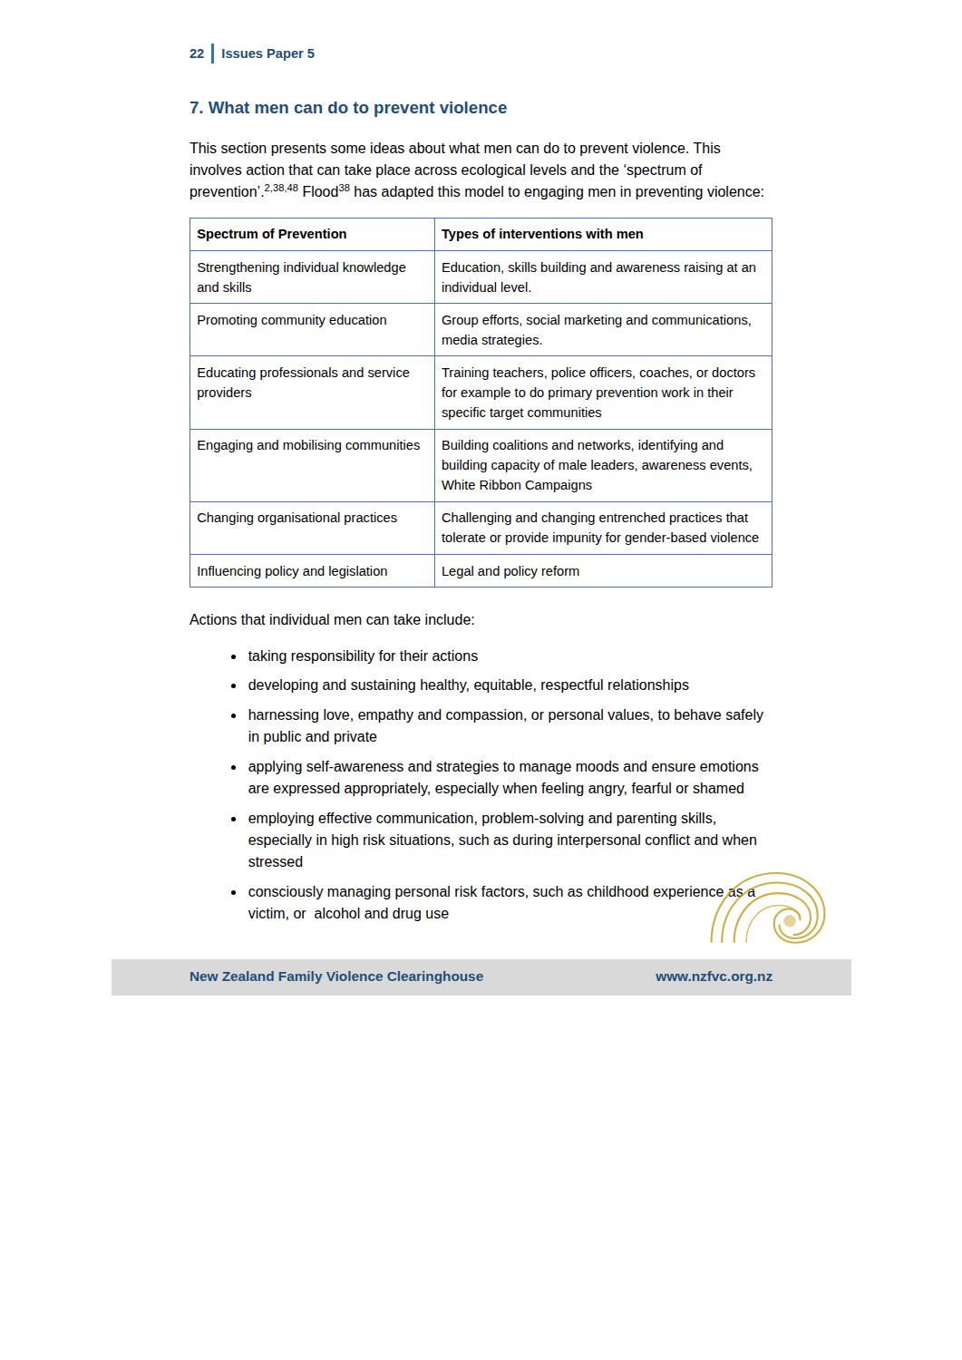22 Issues Paper 5
7. What men can do to prevent violence
This section presents some ideas about what men can do to prevent violence. This involves action that can take place across ecological levels and the ‘spectrum of prevention’.2,38,48 Flood38 has adapted this model to engaging men in preventing violence:
| Spectrum of Prevention | Types of interventions with men |
| --- | --- |
| Strengthening individual knowledge and skills | Education, skills building and awareness raising at an individual level. |
| Promoting community education | Group efforts, social marketing and communications, media strategies. |
| Educating professionals and service providers | Training teachers, police officers, coaches, or doctors for example to do primary prevention work in their specific target communities |
| Engaging and mobilising communities | Building coalitions and networks, identifying and building capacity of male leaders, awareness events, White Ribbon Campaigns |
| Changing organisational practices | Challenging and changing entrenched practices that tolerate or provide impunity for gender-based violence |
| Influencing policy and legislation | Legal and policy reform |
Actions that individual men can take include:
taking responsibility for their actions
developing and sustaining healthy, equitable, respectful relationships
harnessing love, empathy and compassion, or personal values, to behave safely in public and private
applying self-awareness and strategies to manage moods and ensure emotions are expressed appropriately, especially when feeling angry, fearful or shamed
employing effective communication, problem-solving and parenting skills, especially in high risk situations, such as during interpersonal conflict and when stressed
consciously managing personal risk factors, such as childhood experience as a victim, or alcohol and drug use
New Zealand Family Violence Clearinghouse www.nzfvc.org.nz